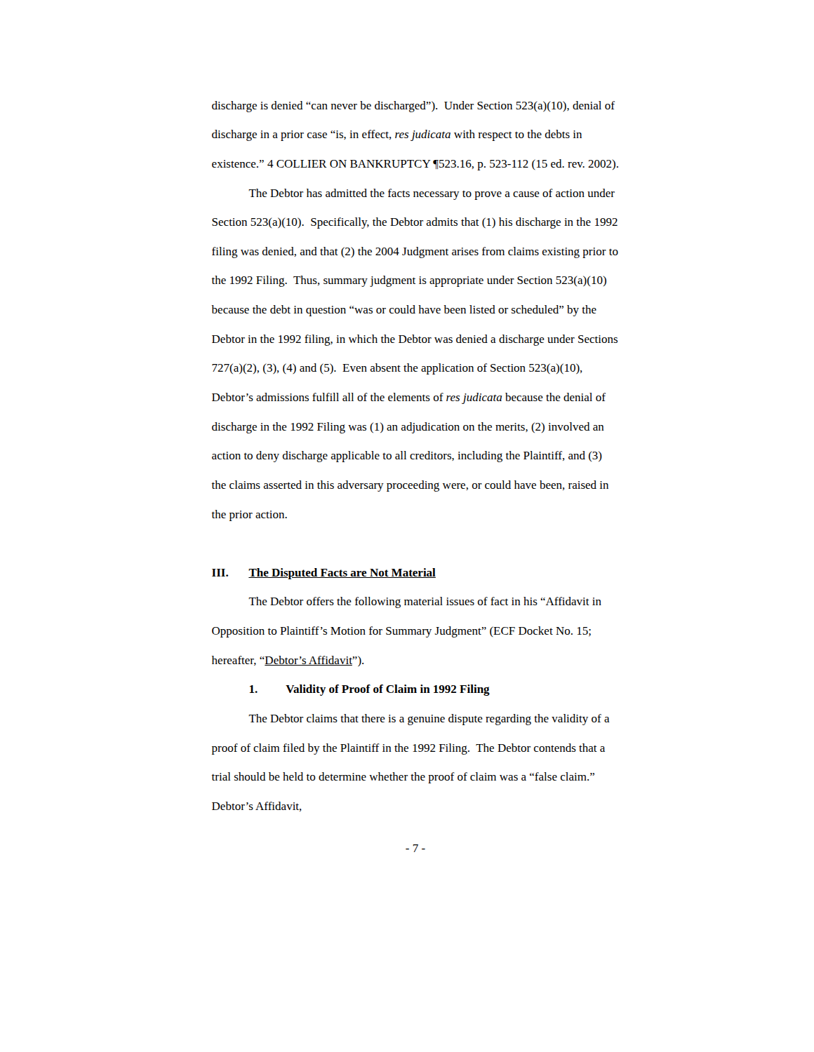discharge is denied “can never be discharged”). Under Section 523(a)(10), denial of discharge in a prior case “is, in effect, res judicata with respect to the debts in existence.” 4 COLLIER ON BANKRUPTCY ¶523.16, p. 523-112 (15 ed. rev. 2002).
The Debtor has admitted the facts necessary to prove a cause of action under Section 523(a)(10). Specifically, the Debtor admits that (1) his discharge in the 1992 filing was denied, and that (2) the 2004 Judgment arises from claims existing prior to the 1992 Filing. Thus, summary judgment is appropriate under Section 523(a)(10) because the debt in question “was or could have been listed or scheduled” by the Debtor in the 1992 filing, in which the Debtor was denied a discharge under Sections 727(a)(2), (3), (4) and (5). Even absent the application of Section 523(a)(10), Debtor’s admissions fulfill all of the elements of res judicata because the denial of discharge in the 1992 Filing was (1) an adjudication on the merits, (2) involved an action to deny discharge applicable to all creditors, including the Plaintiff, and (3) the claims asserted in this adversary proceeding were, or could have been, raised in the prior action.
III. The Disputed Facts are Not Material
The Debtor offers the following material issues of fact in his “Affidavit in Opposition to Plaintiff’s Motion for Summary Judgment” (ECF Docket No. 15; hereafter, “Debtor’s Affidavit”).
1. Validity of Proof of Claim in 1992 Filing
The Debtor claims that there is a genuine dispute regarding the validity of a proof of claim filed by the Plaintiff in the 1992 Filing. The Debtor contends that a trial should be held to determine whether the proof of claim was a “false claim.” Debtor’s Affidavit,
- 7 -